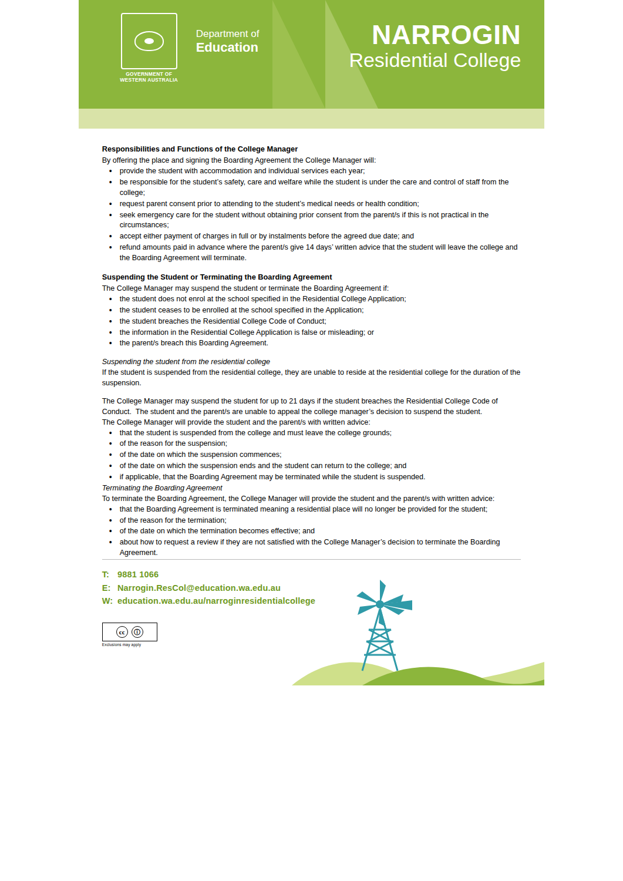GOVERNMENT OF
WESTERN AUSTRALIA
Department of
Education
NARROGIN
Residential College
Responsibilities and Functions of the College Manager
By offering the place and signing the Boarding Agreement the College Manager will:
provide the student with accommodation and individual services each year;
be responsible for the student’s safety, care and welfare while the student is under the care and control of staff from the college;
request parent consent prior to attending to the student’s medical needs or health condition;
seek emergency care for the student without obtaining prior consent from the parent/s if this is not practical in the circumstances;
accept either payment of charges in full or by instalments before the agreed due date; and
refund amounts paid in advance where the parent/s give 14 days’ written advice that the student will leave the college and the Boarding Agreement will terminate.
Suspending the Student or Terminating the Boarding Agreement
The College Manager may suspend the student or terminate the Boarding Agreement if:
the student does not enrol at the school specified in the Residential College Application;
the student ceases to be enrolled at the school specified in the Application;
the student breaches the Residential College Code of Conduct;
the information in the Residential College Application is false or misleading; or
the parent/s breach this Boarding Agreement.
Suspending the student from the residential college
If the student is suspended from the residential college, they are unable to reside at the residential college for the duration of the suspension.
The College Manager may suspend the student for up to 21 days if the student breaches the Residential College Code of Conduct. The student and the parent/s are unable to appeal the college manager’s decision to suspend the student.
The College Manager will provide the student and the parent/s with written advice:
that the student is suspended from the college and must leave the college grounds;
of the reason for the suspension;
of the date on which the suspension commences;
of the date on which the suspension ends and the student can return to the college; and
if applicable, that the Boarding Agreement may be terminated while the student is suspended.
Terminating the Boarding Agreement
To terminate the Boarding Agreement, the College Manager will provide the student and the parent/s with written advice:
that the Boarding Agreement is terminated meaning a residential place will no longer be provided for the student;
of the reason for the termination;
of the date on which the termination becomes effective; and
about how to request a review if they are not satisfied with the College Manager’s decision to terminate the Boarding Agreement.
T: 9881 1066
E: Narrogin.ResCol@education.wa.edu.au
W: education.wa.edu.au/narroginresidentialcollege
cc
ⓘ
Exclusions may apply